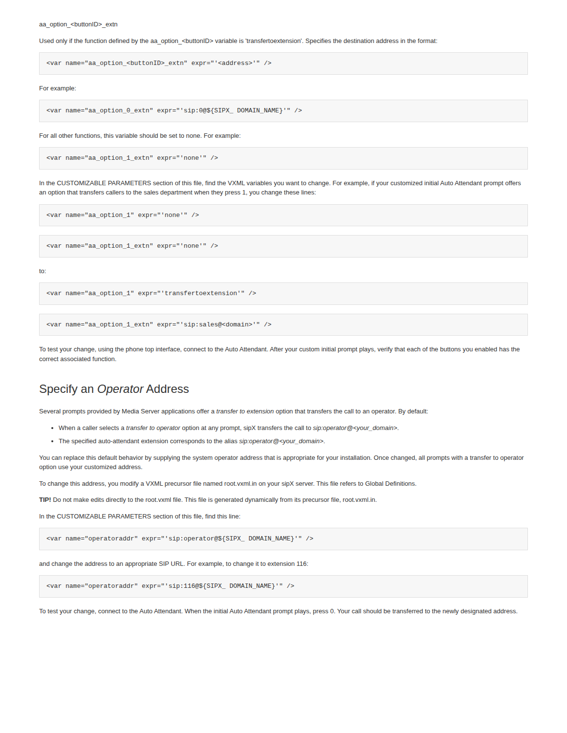aa_option_<buttonID>_extn
Used only if the function defined by the aa_option_<buttonID> variable is 'transfertoextension'. Specifies the destination address in the format:
<var name="aa_option_<buttonID>_extn" expr="'<address>'" />
For example:
<var name="aa_option_0_extn" expr="'sip:0@${SIPX_ DOMAIN_NAME}'" />
For all other functions, this variable should be set to none. For example:
<var name="aa_option_1_extn" expr="'none'" />
In the CUSTOMIZABLE PARAMETERS section of this file, find the VXML variables you want to change. For example, if your customized initial Auto Attendant prompt offers an option that transfers callers to the sales department when they press 1, you change these lines:
<var name="aa_option_1" expr="'none'" />
<var name="aa_option_1_extn" expr="'none'" />
to:
<var name="aa_option_1" expr="'transfertoextension'" />
<var name="aa_option_1_extn" expr="'sip:sales@<domain>'" />
To test your change, using the phone top interface, connect to the Auto Attendant. After your custom initial prompt plays, verify that each of the buttons you enabled has the correct associated function.
Specify an Operator Address
Several prompts provided by Media Server applications offer a transfer to extension option that transfers the call to an operator. By default:
When a caller selects a transfer to operator option at any prompt, sipX transfers the call to sip:operator@<your_domain>.
The specified auto-attendant extension corresponds to the alias sip:operator@<your_domain>.
You can replace this default behavior by supplying the system operator address that is appropriate for your installation. Once changed, all prompts with a transfer to operator option use your customized address.
To change this address, you modify a VXML precursor file named root.vxml.in on your sipX server. This file refers to Global Definitions.
TIP! Do not make edits directly to the root.vxml file. This file is generated dynamically from its precursor file, root.vxml.in.
In the CUSTOMIZABLE PARAMETERS section of this file, find this line:
<var name="operatoraddr" expr="'sip:operator@${SIPX_ DOMAIN_NAME}'" />
and change the address to an appropriate SIP URL. For example, to change it to extension 116:
<var name="operatoraddr" expr="'sip:116@${SIPX_ DOMAIN_NAME}'" />
To test your change, connect to the Auto Attendant. When the initial Auto Attendant prompt plays, press 0. Your call should be transferred to the newly designated address.